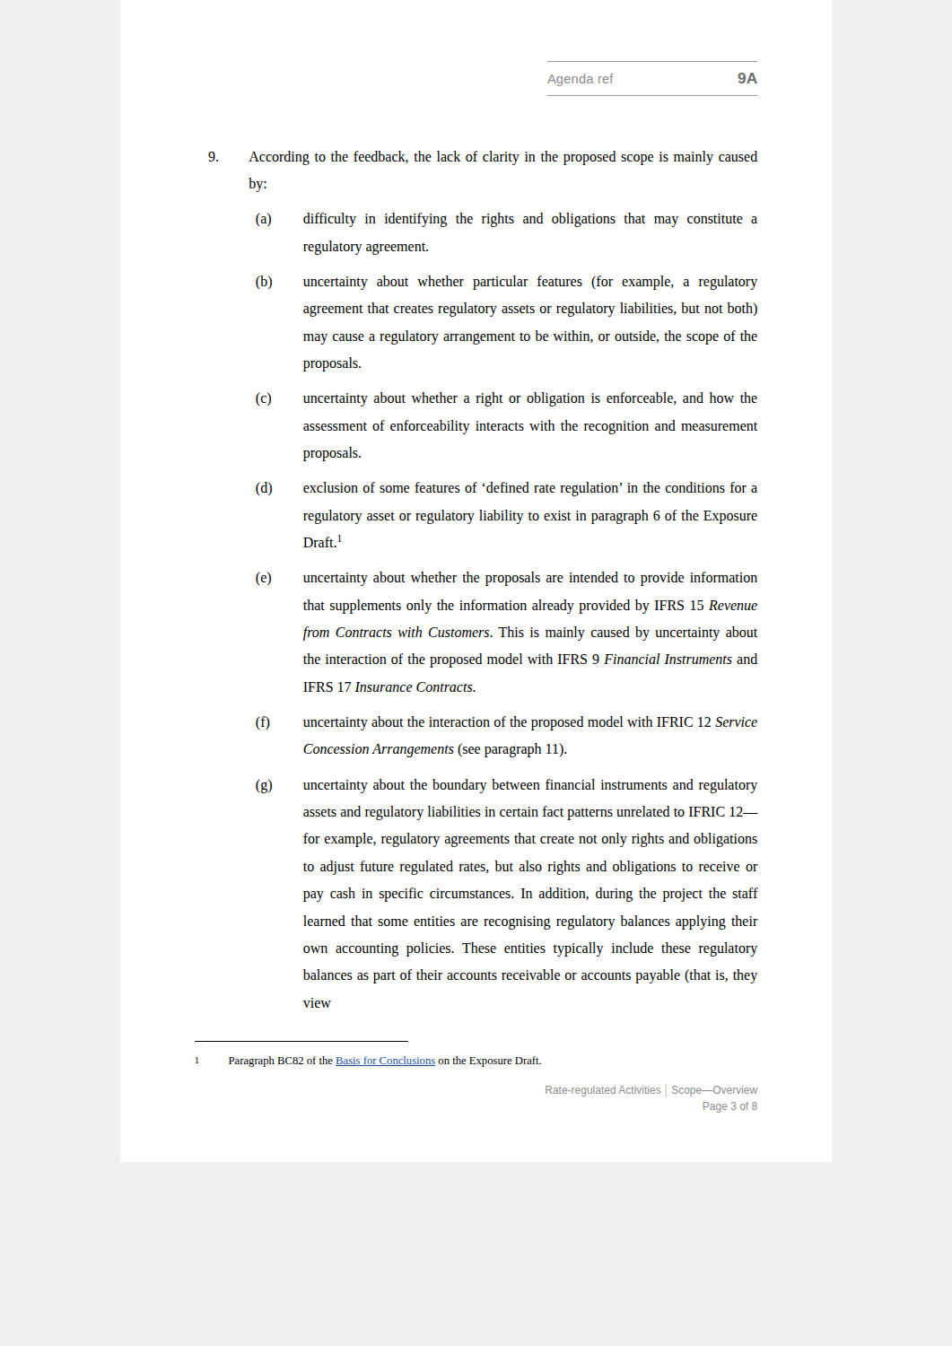Agenda ref 9A
9.
According to the feedback, the lack of clarity in the proposed scope is mainly caused by:
(a)
difficulty in identifying the rights and obligations that may constitute a regulatory agreement.
(b)
uncertainty about whether particular features (for example, a regulatory agreement that creates regulatory assets or regulatory liabilities, but not both) may cause a regulatory arrangement to be within, or outside, the scope of the proposals.
(c)
uncertainty about whether a right or obligation is enforceable, and how the assessment of enforceability interacts with the recognition and measurement proposals.
(d)
exclusion of some features of ‘defined rate regulation’ in the conditions for a regulatory asset or regulatory liability to exist in paragraph 6 of the Exposure Draft.1
(e)
uncertainty about whether the proposals are intended to provide information that supplements only the information already provided by IFRS 15 Revenue from Contracts with Customers. This is mainly caused by uncertainty about the interaction of the proposed model with IFRS 9 Financial Instruments and IFRS 17 Insurance Contracts.
(f)
uncertainty about the interaction of the proposed model with IFRIC 12 Service Concession Arrangements (see paragraph 11).
(g)
uncertainty about the boundary between financial instruments and regulatory assets and regulatory liabilities in certain fact patterns unrelated to IFRIC 12—for example, regulatory agreements that create not only rights and obligations to adjust future regulated rates, but also rights and obligations to receive or pay cash in specific circumstances. In addition, during the project the staff learned that some entities are recognising regulatory balances applying their own accounting policies. These entities typically include these regulatory balances as part of their accounts receivable or accounts payable (that is, they view
1 Paragraph BC82 of the Basis for Conclusions on the Exposure Draft.
Rate-regulated Activities│Scope—Overview
Page 3 of 8